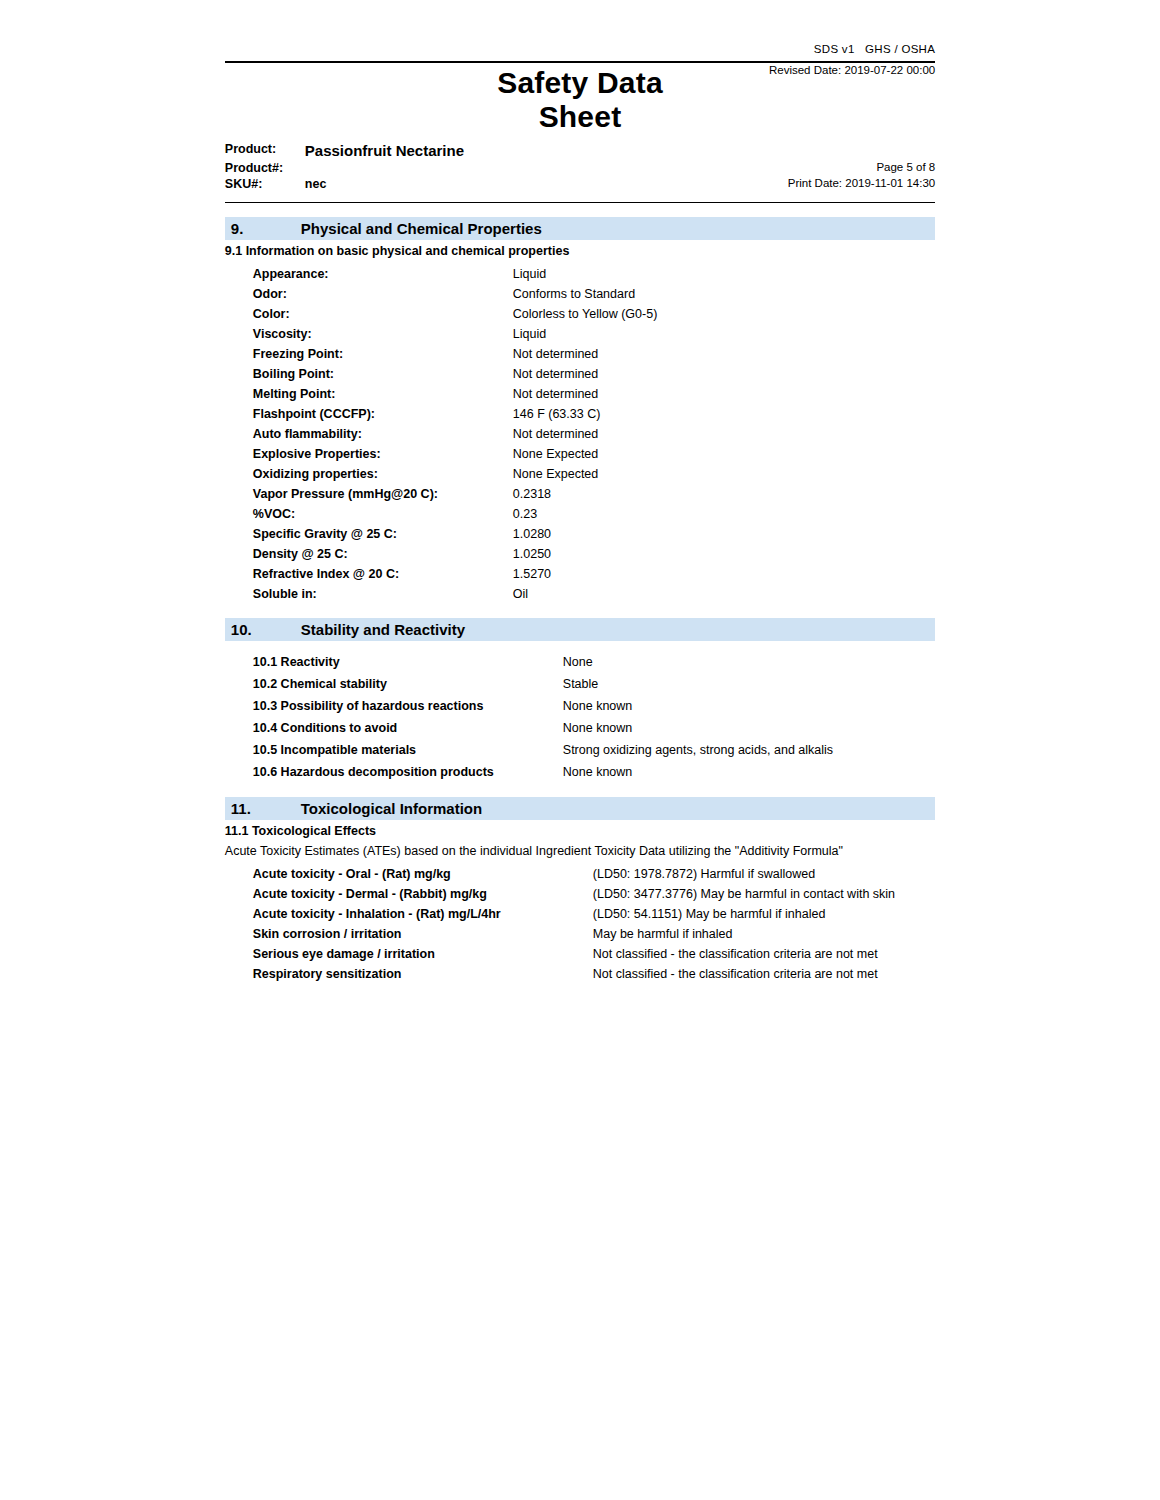SDS v1 GHS / OSHA
| | Safety Data Sheet | Revised Date: 2019-07-22 00:00 |
| Product: | Passionfruit Nectarine | |
| Product#: | | Page 5 of 8 |
| SKU#: | nec | Print Date: 2019-11-01 14:30 |
9. Physical and Chemical Properties
9.1 Information on basic physical and chemical properties
| Appearance: | Liquid |
| Odor: | Conforms to Standard |
| Color: | Colorless to Yellow (G0-5) |
| Viscosity: | Liquid |
| Freezing Point: | Not determined |
| Boiling Point: | Not determined |
| Melting Point: | Not determined |
| Flashpoint (CCCFP): | 146 F (63.33 C) |
| Auto flammability: | Not determined |
| Explosive Properties: | None Expected |
| Oxidizing properties: | None Expected |
| Vapor Pressure (mmHg@20 C): | 0.2318 |
| %VOC: | 0.23 |
| Specific Gravity @ 25 C: | 1.0280 |
| Density @ 25 C: | 1.0250 |
| Refractive Index @ 20 C: | 1.5270 |
| Soluble in: | Oil |
10. Stability and Reactivity
| 10.1 Reactivity | None |
| 10.2 Chemical stability | Stable |
| 10.3 Possibility of hazardous reactions | None known |
| 10.4 Conditions to avoid | None known |
| 10.5 Incompatible materials | Strong oxidizing agents, strong acids, and alkalis |
| 10.6 Hazardous decomposition products | None known |
11. Toxicological Information
11.1 Toxicological Effects
Acute Toxicity Estimates (ATEs) based on the individual Ingredient Toxicity Data utilizing the "Additivity Formula"
| Acute toxicity - Oral - (Rat) mg/kg | (LD50: 1978.7872) Harmful if swallowed |
| Acute toxicity - Dermal - (Rabbit) mg/kg | (LD50: 3477.3776) May be harmful in contact with skin |
| Acute toxicity - Inhalation - (Rat) mg/L/4hr | (LD50: 54.1151) May be harmful if inhaled |
| Skin corrosion / irritation | May be harmful if inhaled |
| Serious eye damage / irritation | Not classified - the classification criteria are not met |
| Respiratory sensitization | Not classified - the classification criteria are not met |